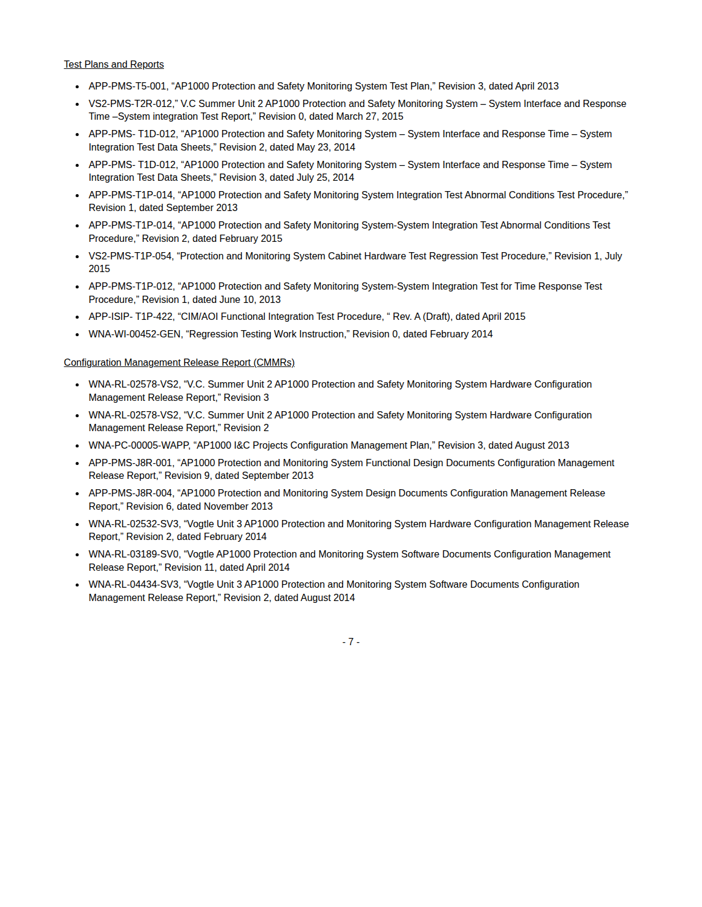Test Plans and Reports
APP-PMS-T5-001, “AP1000 Protection and Safety Monitoring System Test Plan,” Revision 3, dated April 2013
VS2-PMS-T2R-012,” V.C Summer Unit 2 AP1000 Protection and Safety Monitoring System – System Interface and Response Time –System integration Test Report,” Revision 0, dated March 27, 2015
APP-PMS- T1D-012, “AP1000 Protection and Safety Monitoring System – System Interface and Response Time – System Integration Test Data Sheets,” Revision 2, dated May 23, 2014
APP-PMS- T1D-012, “AP1000 Protection and Safety Monitoring System – System Interface and Response Time – System Integration Test Data Sheets,” Revision 3, dated July 25, 2014
APP-PMS-T1P-014, “AP1000 Protection and Safety Monitoring System Integration Test Abnormal Conditions Test Procedure,” Revision 1, dated September 2013
APP-PMS-T1P-014, “AP1000 Protection and Safety Monitoring System-System Integration Test Abnormal Conditions Test Procedure,” Revision 2, dated February 2015
VS2-PMS-T1P-054, “Protection and Monitoring System Cabinet Hardware Test Regression Test Procedure,” Revision 1, July 2015
APP-PMS-T1P-012, “AP1000 Protection and Safety Monitoring System-System Integration Test for Time Response Test Procedure,” Revision 1, dated June 10, 2013
APP-ISIP- T1P-422, “CIM/AOI Functional Integration Test Procedure, “ Rev. A (Draft), dated April 2015
WNA-WI-00452-GEN, “Regression Testing Work Instruction,” Revision 0, dated February 2014
Configuration Management Release Report (CMMRs)
WNA-RL-02578-VS2, “V.C. Summer Unit 2 AP1000 Protection and Safety Monitoring System Hardware Configuration Management Release Report,” Revision 3
WNA-RL-02578-VS2, “V.C. Summer Unit 2 AP1000 Protection and Safety Monitoring System Hardware Configuration Management Release Report,” Revision 2
WNA-PC-00005-WAPP, “AP1000 I&C Projects Configuration Management Plan,” Revision 3, dated August 2013
APP-PMS-J8R-001, “AP1000 Protection and Monitoring System Functional Design Documents Configuration Management Release Report,” Revision 9, dated September 2013
APP-PMS-J8R-004, “AP1000 Protection and Monitoring System Design Documents Configuration Management Release Report,” Revision 6, dated November 2013
WNA-RL-02532-SV3, “Vogtle Unit 3 AP1000 Protection and Monitoring System Hardware Configuration Management Release Report,” Revision 2, dated February 2014
WNA-RL-03189-SV0, “Vogtle AP1000 Protection and Monitoring System Software Documents Configuration Management Release Report,” Revision 11, dated April 2014
WNA-RL-04434-SV3, “Vogtle Unit 3 AP1000 Protection and Monitoring System Software Documents Configuration Management Release Report,” Revision 2, dated August 2014
- 7 -